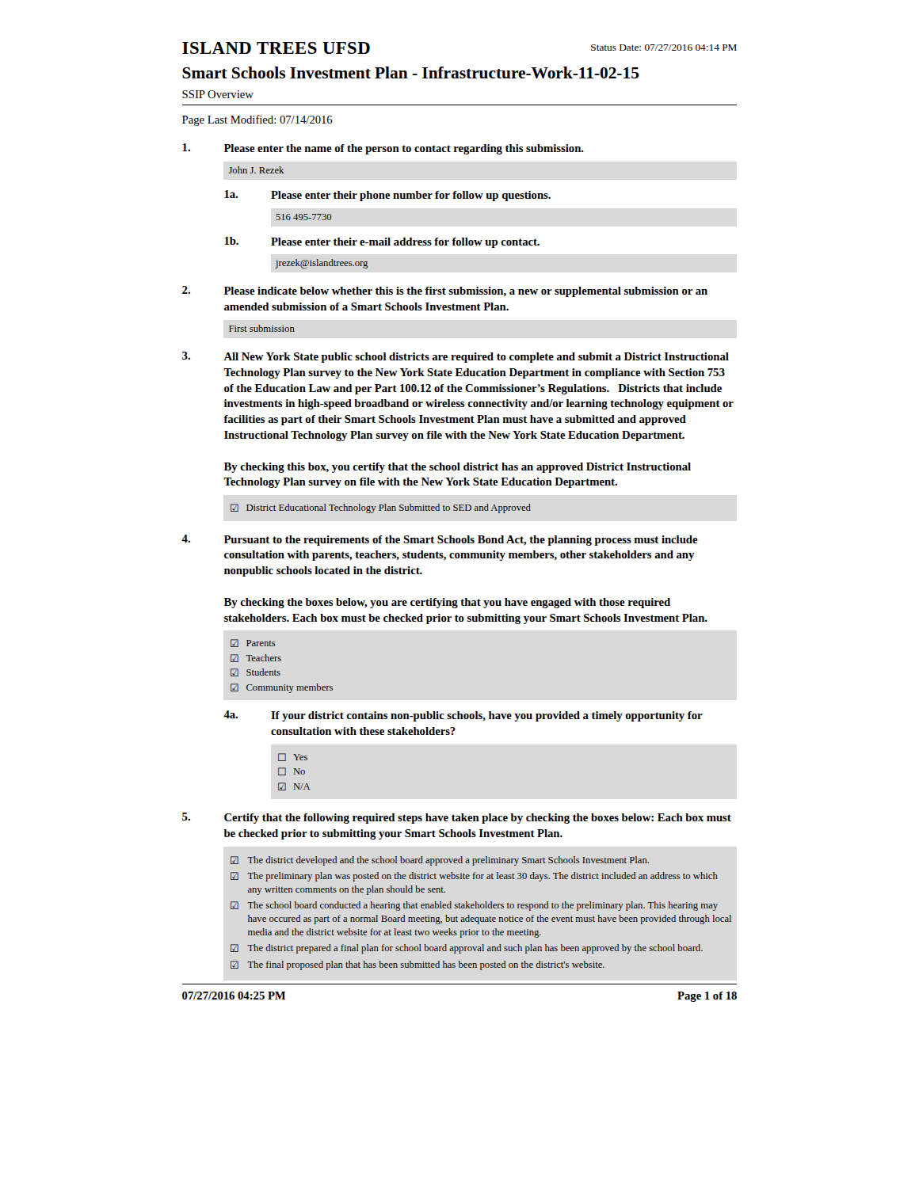ISLAND TREES UFSD
Status Date: 07/27/2016 04:14 PM
Smart Schools Investment Plan - Infrastructure-Work-11-02-15
SSIP Overview
Page Last Modified: 07/14/2016
1.
Please enter the name of the person to contact regarding this submission.
John J. Rezek
1a.
Please enter their phone number for follow up questions.
516 495-7730
1b.
Please enter their e-mail address for follow up contact.
jrezek@islandtrees.org
2.
Please indicate below whether this is the first submission, a new or supplemental submission or an amended submission of a Smart Schools Investment Plan.
First submission
3.
All New York State public school districts are required to complete and submit a District Instructional Technology Plan survey to the New York State Education Department in compliance with Section 753 of the Education Law and per Part 100.12 of the Commissioner’s Regulations. Districts that include investments in high-speed broadband or wireless connectivity and/or learning technology equipment or facilities as part of their Smart Schools Investment Plan must have a submitted and approved Instructional Technology Plan survey on file with the New York State Education Department.
By checking this box, you certify that the school district has an approved District Instructional Technology Plan survey on file with the New York State Education Department.
☑District Educational Technology Plan Submitted to SED and Approved
4.
Pursuant to the requirements of the Smart Schools Bond Act, the planning process must include consultation with parents, teachers, students, community members, other stakeholders and any nonpublic schools located in the district.
By checking the boxes below, you are certifying that you have engaged with those required stakeholders. Each box must be checked prior to submitting your Smart Schools Investment Plan.
☑Parents
☑Teachers
☑Students
☑Community members
4a.
If your district contains non-public schools, have you provided a timely opportunity for consultation with these stakeholders?
☐Yes
☐No
☑N/A
5.
Certify that the following required steps have taken place by checking the boxes below: Each box must be checked prior to submitting your Smart Schools Investment Plan.
☑The district developed and the school board approved a preliminary Smart Schools Investment Plan.
☑The preliminary plan was posted on the district website for at least 30 days. The district included an address to which any written comments on the plan should be sent.
☑The school board conducted a hearing that enabled stakeholders to respond to the preliminary plan. This hearing may have occured as part of a normal Board meeting, but adequate notice of the event must have been provided through local media and the district website for at least two weeks prior to the meeting.
☑The district prepared a final plan for school board approval and such plan has been approved by the school board.
☑The final proposed plan that has been submitted has been posted on the district's website.
07/27/2016 04:25 PM
Page 1 of 18